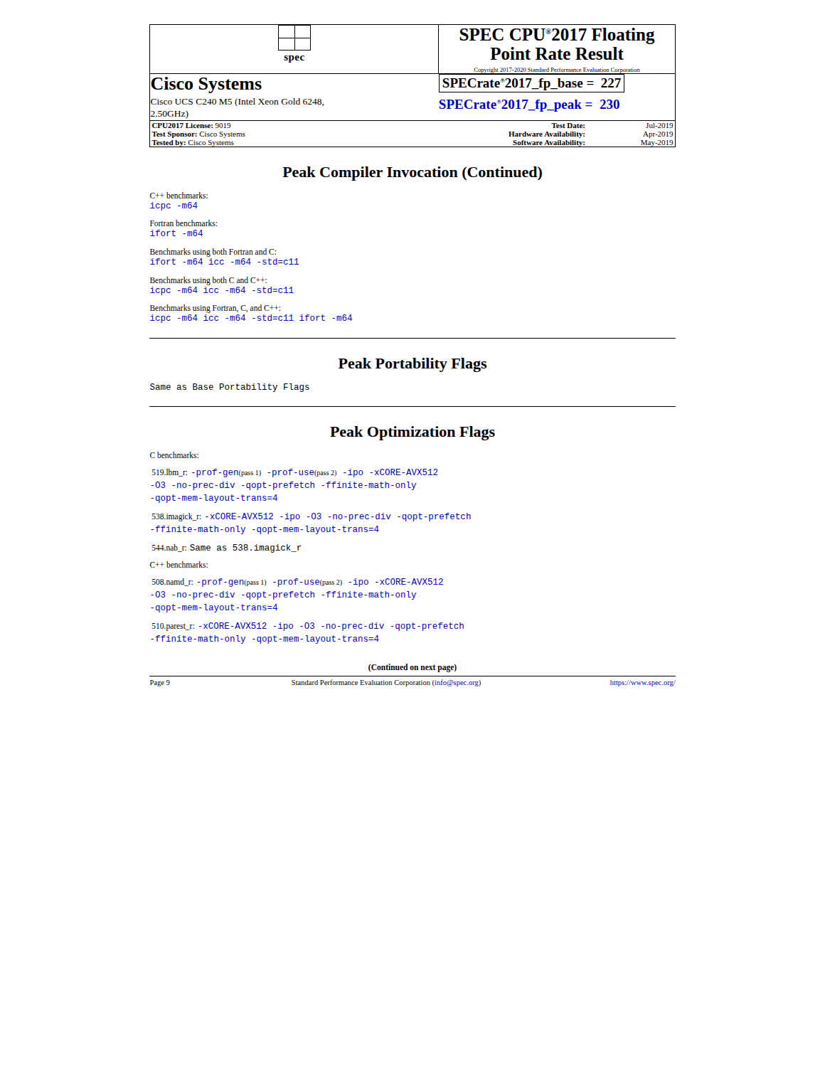| spec | SPEC CPU ® 2017 Floating Point Rate Result Copyright 2017-2020 Standard Performance Evaluation Corporation |
| Cisco Systems Cisco UCS C240 M5 (Intel Xeon Gold 6248, 2.50GHz) | SPECrate ® 2017_fp_base = 227 SPECrate ® 2017_fp_peak = 230 |
| / CPU2017 License: 9019 / Test Date: / Jul-2019 / / Test Sponsor: Cisco Systems / Hardware Availability: / Apr-2019 / / Tested by: Cisco Systems / Software Availability: / May-2019 / |
Peak Compiler Invocation (Continued)
C++ benchmarks:
icpc -m64
Fortran benchmarks:
ifort -m64
Benchmarks using both Fortran and C:
ifort -m64 icc -m64 -std=c11
Benchmarks using both C and C++:
icpc -m64 icc -m64 -std=c11
Benchmarks using Fortran, C, and C++:
icpc -m64 icc -m64 -std=c11 ifort -m64
Peak Portability Flags
Same as Base Portability Flags
Peak Optimization Flags
C benchmarks:
519.lbm_r: -prof-gen(pass 1) -prof-use(pass 2) -ipo -xCORE-AVX512
-O3 -no-prec-div -qopt-prefetch -ffinite-math-only
-qopt-mem-layout-trans=4
538.imagick_r: -xCORE-AVX512 -ipo -O3 -no-prec-div -qopt-prefetch
-ffinite-math-only -qopt-mem-layout-trans=4
544.nab_r: Same as 538.imagick_r
C++ benchmarks:
508.namd_r: -prof-gen(pass 1) -prof-use(pass 2) -ipo -xCORE-AVX512
-O3 -no-prec-div -qopt-prefetch -ffinite-math-only
-qopt-mem-layout-trans=4
510.parest_r: -xCORE-AVX512 -ipo -O3 -no-prec-div -qopt-prefetch
-ffinite-math-only -qopt-mem-layout-trans=4
(Continued on next page)
Page 9
Standard Performance Evaluation Corporation (info@spec.org)
https://www.spec.org/